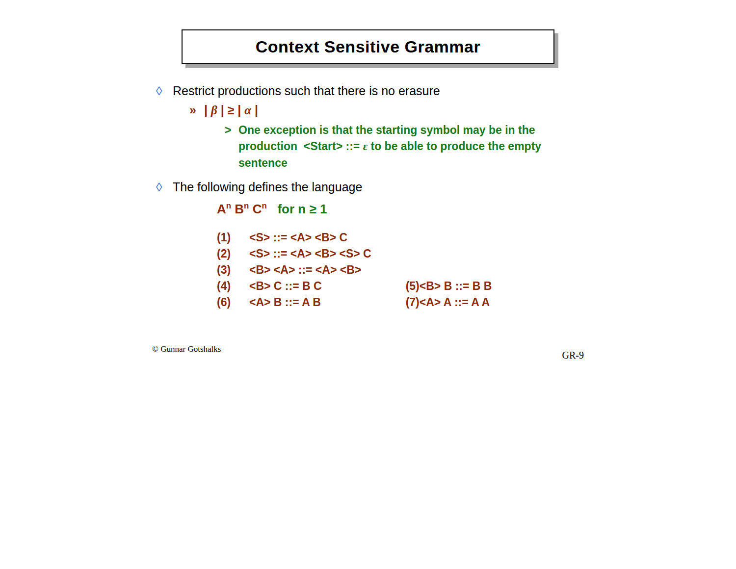Context Sensitive Grammar
Restrict productions such that there is no erasure
| β | ≥ | α |
One exception is that the starting symbol may be in the production <Start> ::= ε to be able to produce the empty sentence
The following defines the language
An Bn Cn for n ≥ 1
| (1) | <S> ::= <A> <B> C | | |
| (2) | <S> ::= <A> <B> <S> C | | |
| (3) | <B> <A> ::= <A> <B> | | |
| (4) | <B> C ::= B C | (5) | <B> B ::= B B |
| (6) | <A> B ::= A B | (7) | <A> A ::= A A |
© Gunnar Gotshalks
GR-9